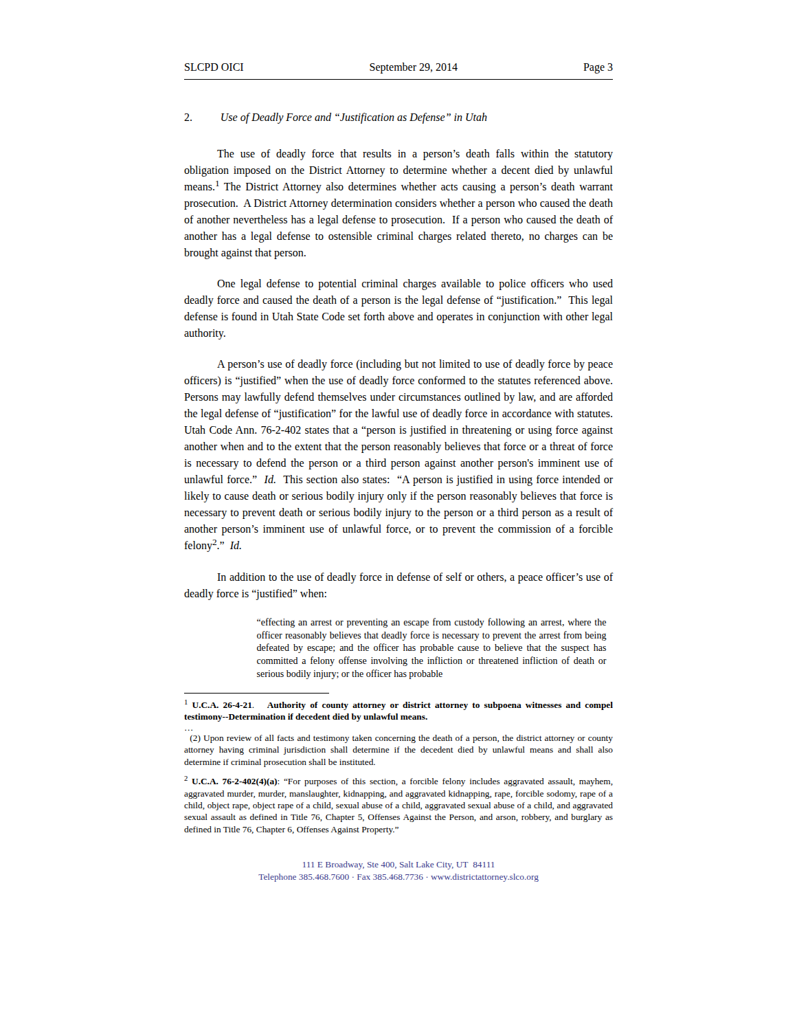SLCPD OICI
September 29, 2014
Page 3
2. Use of Deadly Force and “Justification as Defense” in Utah
The use of deadly force that results in a person’s death falls within the statutory obligation imposed on the District Attorney to determine whether a decent died by unlawful means.1 The District Attorney also determines whether acts causing a person’s death warrant prosecution. A District Attorney determination considers whether a person who caused the death of another nevertheless has a legal defense to prosecution. If a person who caused the death of another has a legal defense to ostensible criminal charges related thereto, no charges can be brought against that person.
One legal defense to potential criminal charges available to police officers who used deadly force and caused the death of a person is the legal defense of “justification.” This legal defense is found in Utah State Code set forth above and operates in conjunction with other legal authority.
A person’s use of deadly force (including but not limited to use of deadly force by peace officers) is “justified” when the use of deadly force conformed to the statutes referenced above. Persons may lawfully defend themselves under circumstances outlined by law, and are afforded the legal defense of “justification” for the lawful use of deadly force in accordance with statutes. Utah Code Ann. 76-2-402 states that a “person is justified in threatening or using force against another when and to the extent that the person reasonably believes that force or a threat of force is necessary to defend the person or a third person against another person's imminent use of unlawful force.” Id. This section also states: “A person is justified in using force intended or likely to cause death or serious bodily injury only if the person reasonably believes that force is necessary to prevent death or serious bodily injury to the person or a third person as a result of another person’s imminent use of unlawful force, or to prevent the commission of a forcible felony2.” Id.
In addition to the use of deadly force in defense of self or others, a peace officer’s use of deadly force is “justified” when:
“effecting an arrest or preventing an escape from custody following an arrest, where the officer reasonably believes that deadly force is necessary to prevent the arrest from being defeated by escape; and the officer has probable cause to believe that the suspect has committed a felony offense involving the infliction or threatened infliction of death or serious bodily injury; or the officer has probable
1 U.C.A. 26-4-21. Authority of county attorney or district attorney to subpoena witnesses and compel testimony--Determination if decedent died by unlawful means.
…
(2) Upon review of all facts and testimony taken concerning the death of a person, the district attorney or county attorney having criminal jurisdiction shall determine if the decedent died by unlawful means and shall also determine if criminal prosecution shall be instituted.
2 U.C.A. 76-2-402(4)(a): “For purposes of this section, a forcible felony includes aggravated assault, mayhem, aggravated murder, murder, manslaughter, kidnapping, and aggravated kidnapping, rape, forcible sodomy, rape of a child, object rape, object rape of a child, sexual abuse of a child, aggravated sexual abuse of a child, and aggravated sexual assault as defined in Title 76, Chapter 5, Offenses Against the Person, and arson, robbery, and burglary as defined in Title 76, Chapter 6, Offenses Against Property.”
111 E Broadway, Ste 400, Salt Lake City, UT 84111
Telephone 385.468.7600 · Fax 385.468.7736 · www.districtattorney.slco.org